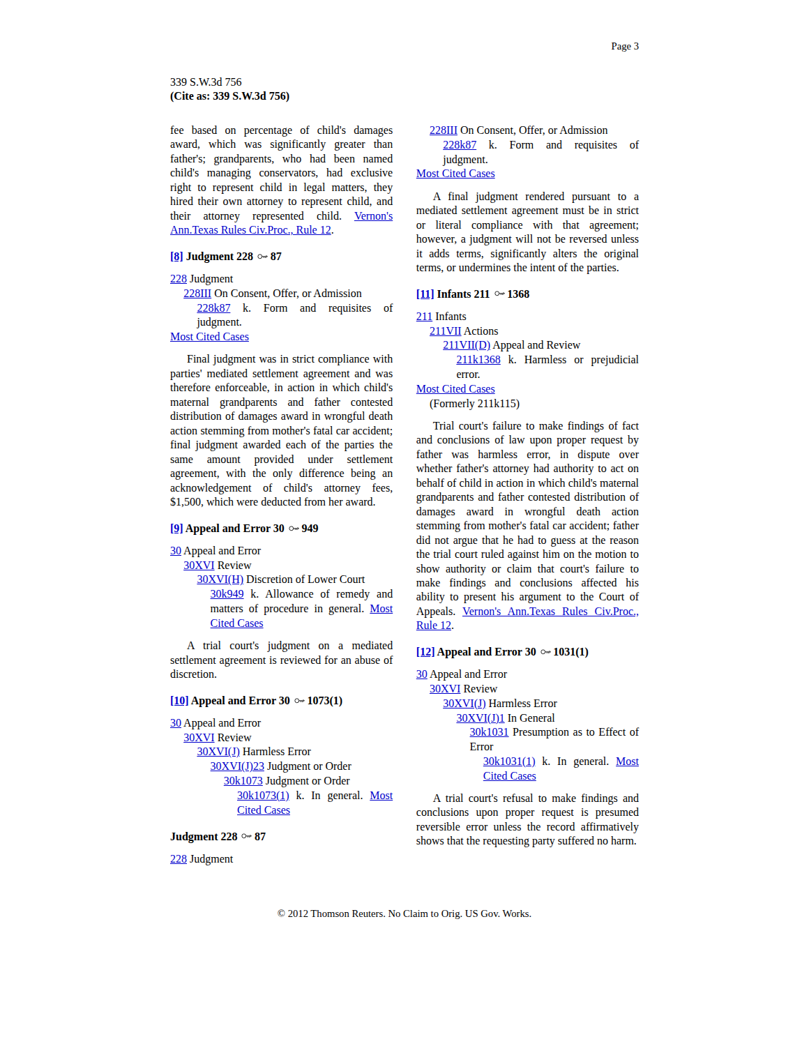Page 3
339 S.W.3d 756
(Cite as: 339 S.W.3d 756)
fee based on percentage of child's damages award, which was significantly greater than father's; grandparents, who had been named child's managing conservators, had exclusive right to represent child in legal matters, they hired their own attorney to represent child, and their attorney represented child. Vernon's Ann.Texas Rules Civ.Proc., Rule 12.
[8] Judgment 228 87
228 Judgment
228III On Consent, Offer, or Admission
228k87 k. Form and requisites of judgment.
Most Cited Cases
Final judgment was in strict compliance with parties' mediated settlement agreement and was therefore enforceable, in action in which child's maternal grandparents and father contested distribution of damages award in wrongful death action stemming from mother's fatal car accident; final judgment awarded each of the parties the same amount provided under settlement agreement, with the only difference being an acknowledgement of child's attorney fees, $1,500, which were deducted from her award.
[9] Appeal and Error 30 949
30 Appeal and Error
30XVI Review
30XVI(H) Discretion of Lower Court
30k949 k. Allowance of remedy and matters of procedure in general. Most Cited Cases
A trial court's judgment on a mediated settlement agreement is reviewed for an abuse of discretion.
[10] Appeal and Error 30 1073(1)
30 Appeal and Error
30XVI Review
30XVI(J) Harmless Error
30XVI(J)23 Judgment or Order
30k1073 Judgment or Order
30k1073(1) k. In general. Most Cited Cases
Judgment 228 87
228 Judgment
228III On Consent, Offer, or Admission
228k87 k. Form and requisites of judgment.
Most Cited Cases
A final judgment rendered pursuant to a mediated settlement agreement must be in strict or literal compliance with that agreement; however, a judgment will not be reversed unless it adds terms, significantly alters the original terms, or undermines the intent of the parties.
[11] Infants 211 1368
211 Infants
211VII Actions
211VII(D) Appeal and Review
211k1368 k. Harmless or prejudicial error.
Most Cited Cases
(Formerly 211k115)
Trial court's failure to make findings of fact and conclusions of law upon proper request by father was harmless error, in dispute over whether father's attorney had authority to act on behalf of child in action in which child's maternal grandparents and father contested distribution of damages award in wrongful death action stemming from mother's fatal car accident; father did not argue that he had to guess at the reason the trial court ruled against him on the motion to show authority or claim that court's failure to make findings and conclusions affected his ability to present his argument to the Court of Appeals. Vernon's Ann.Texas Rules Civ.Proc., Rule 12.
[12] Appeal and Error 30 1031(1)
30 Appeal and Error
30XVI Review
30XVI(J) Harmless Error
30XVI(J)1 In General
30k1031 Presumption as to Effect of Error
30k1031(1) k. In general. Most Cited Cases
A trial court's refusal to make findings and conclusions upon proper request is presumed reversible error unless the record affirmatively shows that the requesting party suffered no harm.
© 2012 Thomson Reuters. No Claim to Orig. US Gov. Works.